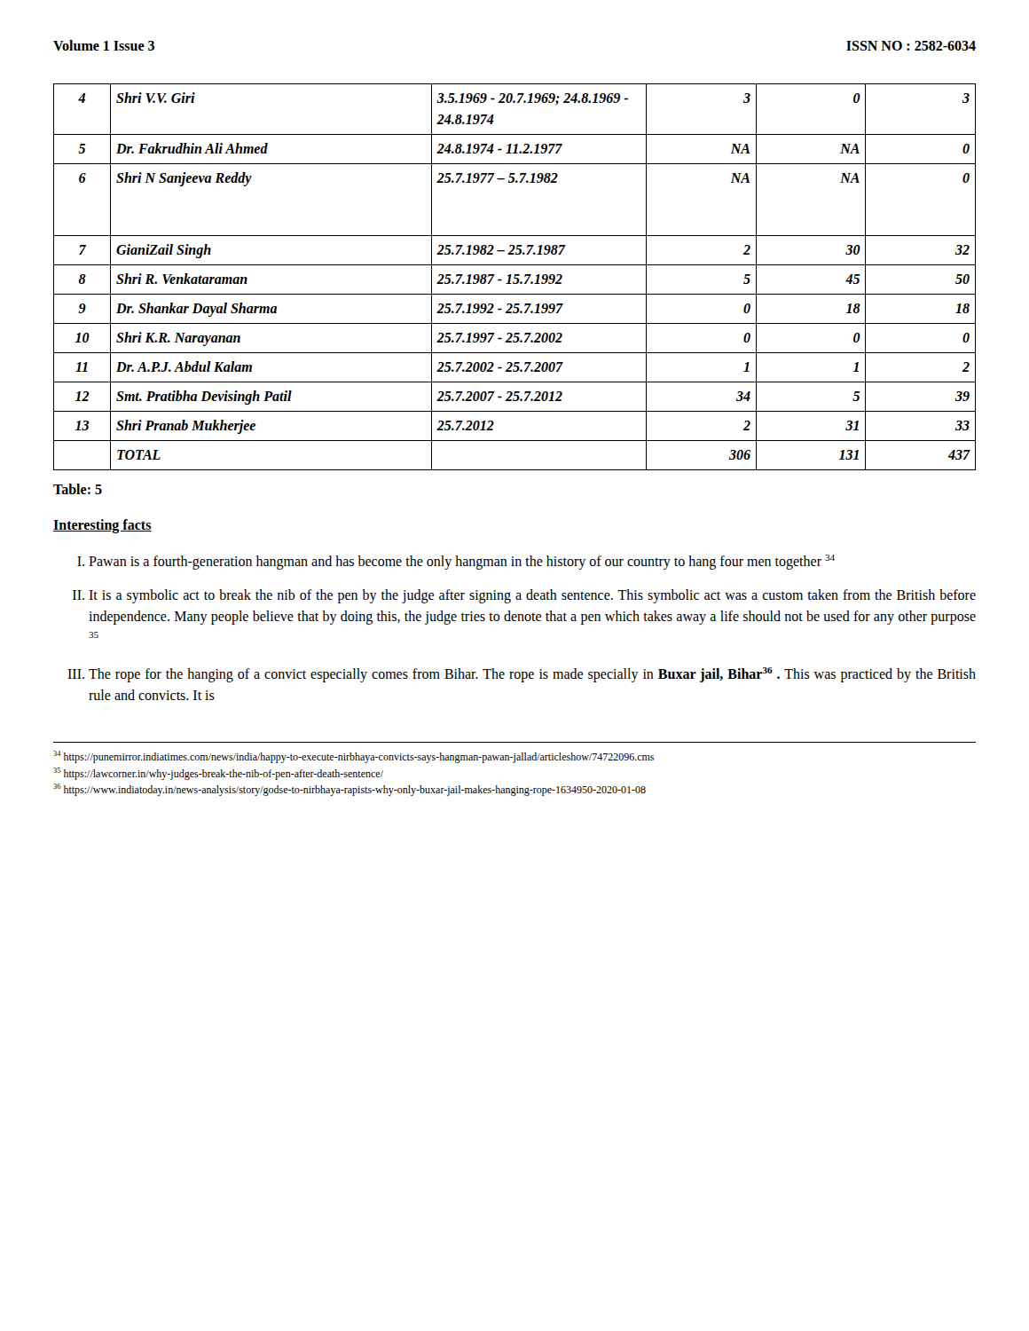Volume 1 Issue 3 ISSN NO : 2582-6034
| 4 | Shri V.V. Giri | 3.5.1969 - 20.7.1969; 24.8.1969 - 24.8.1974 | 3 | 0 | 3 |
| 5 | Dr. Fakrudhin Ali Ahmed | 24.8.1974 - 11.2.1977 | NA | NA | 0 |
| 6 | Shri N Sanjeeva Reddy | 25.7.1977 – 5.7.1982 | NA | NA | 0 |
| 7 | GianiZail Singh | 25.7.1982 – 25.7.1987 | 2 | 30 | 32 |
| 8 | Shri R. Venkataraman | 25.7.1987 - 15.7.1992 | 5 | 45 | 50 |
| 9 | Dr. Shankar Dayal Sharma | 25.7.1992 - 25.7.1997 | 0 | 18 | 18 |
| 10 | Shri K.R. Narayanan | 25.7.1997 - 25.7.2002 | 0 | 0 | 0 |
| 11 | Dr. A.P.J. Abdul Kalam | 25.7.2002 - 25.7.2007 | 1 | 1 | 2 |
| 12 | Smt. Pratibha Devisingh Patil | 25.7.2007 - 25.7.2012 | 34 | 5 | 39 |
| 13 | Shri Pranab Mukherjee | 25.7.2012 | 2 | 31 | 33 |
| | TOTAL | | 306 | 131 | 437 |
Table: 5
Interesting facts
Pawan is a fourth-generation hangman and has become the only hangman in the history of our country to hang four men together 34
It is a symbolic act to break the nib of the pen by the judge after signing a death sentence. This symbolic act was a custom taken from the British before independence. Many people believe that by doing this, the judge tries to denote that a pen which takes away a life should not be used for any other purpose 35
The rope for the hanging of a convict especially comes from Bihar. The rope is made specially in Buxar jail, Bihar36 . This was practiced by the British rule and convicts. It is
34 https://punemirror.indiatimes.com/news/india/happy-to-execute-nirbhaya-convicts-says-hangman-pawan-jallad/articleshow/74722096.cms
35 https://lawcorner.in/why-judges-break-the-nib-of-pen-after-death-sentence/
36 https://www.indiatoday.in/news-analysis/story/godse-to-nirbhaya-rapists-why-only-buxar-jail-makes-hanging-rope-1634950-2020-01-08